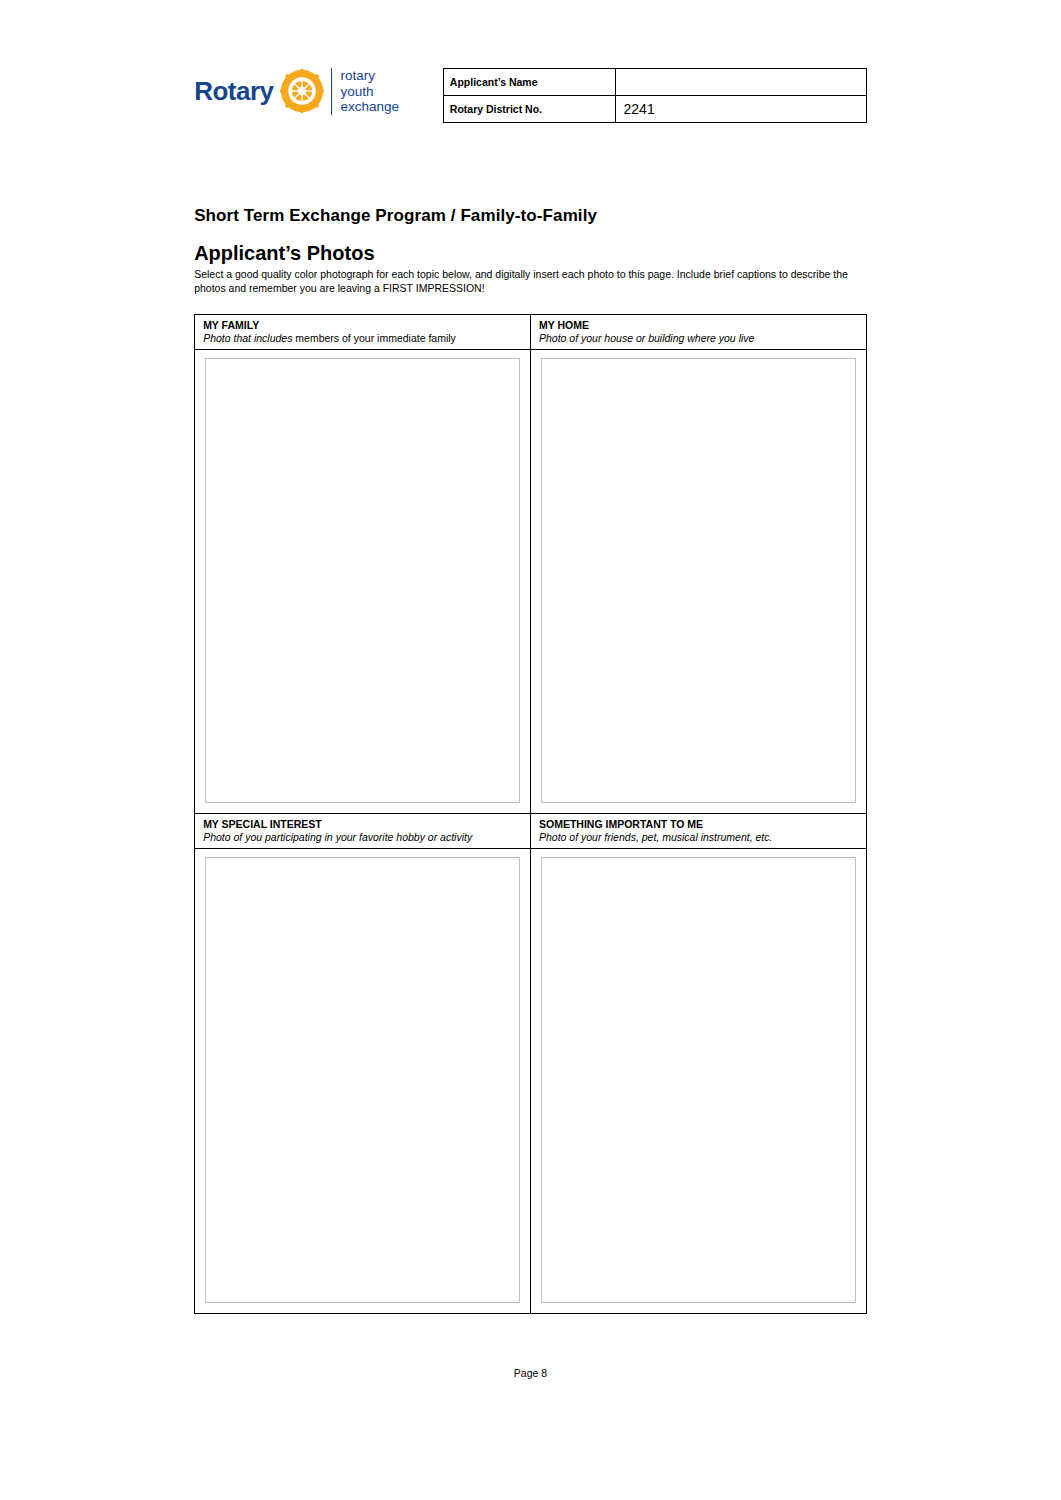Rotary
rotary
youth
exchange
| Applicant’s Name | |
| Rotary District No. | 2241 |
Short Term Exchange Program / Family-to-Family
Applicant’s Photos
Select a good quality color photograph for each topic below, and digitally insert each photo to this page. Include brief captions to describe the photos and remember you are leaving a FIRST IMPRESSION!
| MY FAMILY Photo that includes members of your immediate family | MY HOME Photo of your house or building where you live |
| MY SPECIAL INTEREST Photo of you participating in your favorite hobby or activity | SOMETHING IMPORTANT TO ME Photo of your friends, pet, musical instrument, etc. |
Page 8